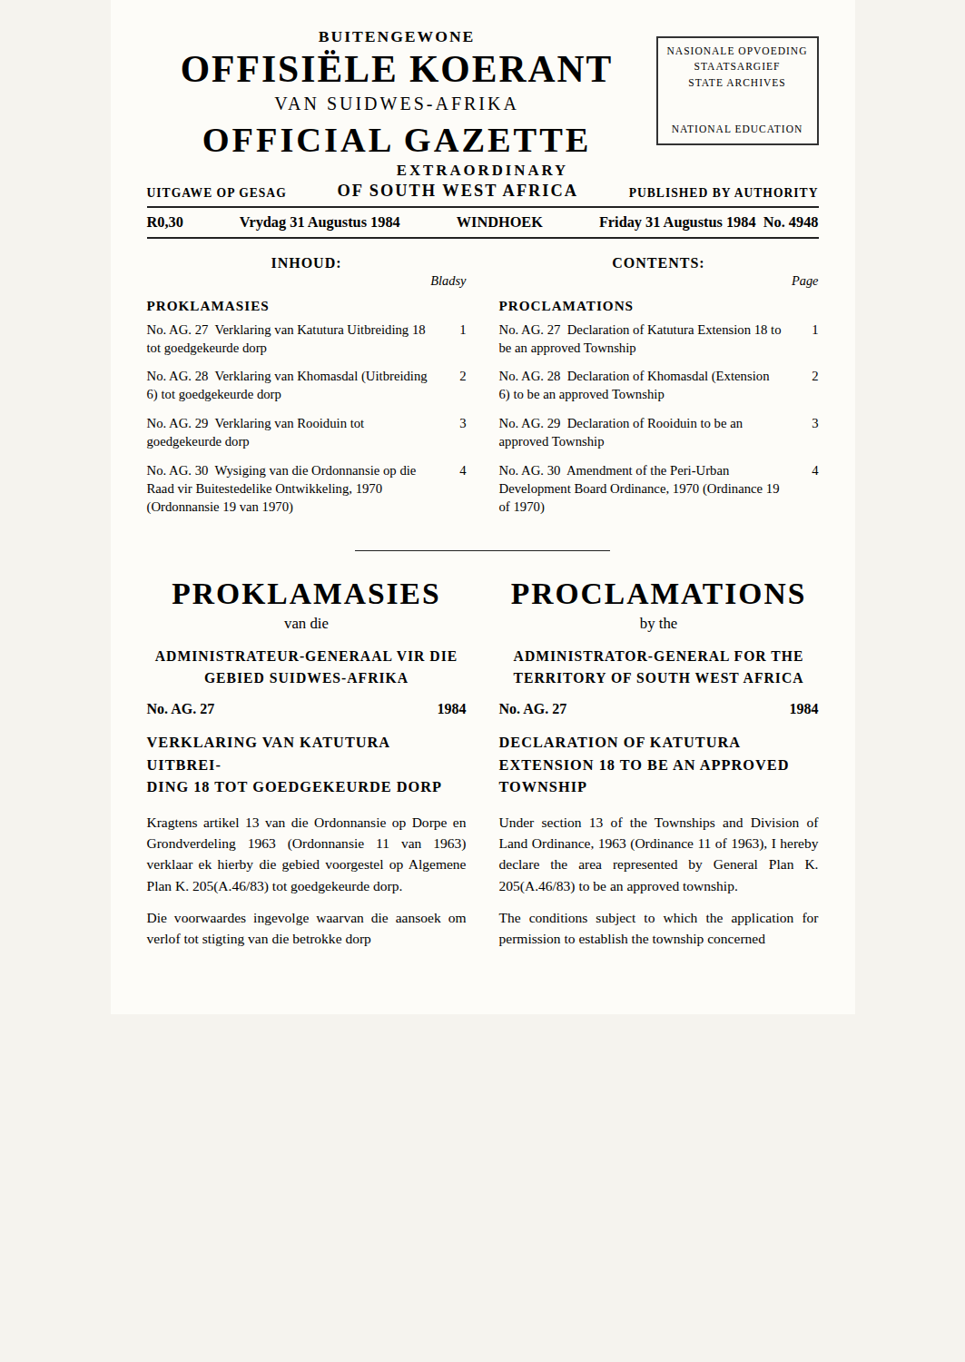NASIONALE OPVOEDING
STAATSARGIEF
STATE ARCHIVES
NATIONAL EDUCATION
BUITENGEWONE
OFFISIËLE KOERANT
VAN SUIDWES-AFRIKA
OFFICIAL GAZETTE
EXTRAORDINARY
UITGAWE OP GESAG
OF SOUTH WEST AFRICA
PUBLISHED BY AUTHORITY
R0,30 Vrydag 31 Augustus 1984 WINDHOEK Friday 31 Augustus 1984 No. 4948
INHOUD:
Bladsy
PROKLAMASIES
| No. AG. 27 Verklaring van Katutura Uitbreiding 18 tot goedgekeurde dorp | 1 |
| No. AG. 28 Verklaring van Khomasdal (Uitbreiding 6) tot goedgekeurde dorp | 2 |
| No. AG. 29 Verklaring van Rooiduin tot goedgekeurde dorp | 3 |
| No. AG. 30 Wysiging van die Ordonnansie op die Raad vir Buitestedelike Ontwikkeling, 1970 (Ordonnansie 19 van 1970) | 4 |
CONTENTS:
Page
PROCLAMATIONS
| No. AG. 27 Declaration of Katutura Extension 18 to be an approved Township | 1 |
| No. AG. 28 Declaration of Khomasdal (Extension 6) to be an approved Township | 2 |
| No. AG. 29 Declaration of Rooiduin to be an approved Township | 3 |
| No. AG. 30 Amendment of the Peri-Urban Development Board Ordinance, 1970 (Ordinance 19 of 1970) | 4 |
PROKLAMASIES
van die
ADMINISTRATEUR-GENERAAL VIR DIE
GEBIED SUIDWES-AFRIKA
No. AG. 27 1984
VERKLARING VAN KATUTURA UITBREI-
DING 18 TOT GOEDGEKEURDE DORP
Kragtens artikel 13 van die Ordonnansie op Dorpe en Grondverdeling 1963 (Ordonnansie 11 van 1963) verklaar ek hierby die gebied voorgestel op Algemene Plan K. 205(A.46/83) tot goedgekeurde dorp.
Die voorwaardes ingevolge waarvan die aansoek om verlof tot stigting van die betrokke dorp
PROCLAMATIONS
by the
ADMINISTRATOR-GENERAL FOR THE
TERRITORY OF SOUTH WEST AFRICA
No. AG. 27 1984
DECLARATION OF KATUTURA
EXTENSION 18 TO BE AN APPROVED
TOWNSHIP
Under section 13 of the Townships and Division of Land Ordinance, 1963 (Ordinance 11 of 1963), I hereby declare the area represented by General Plan K. 205(A.46/83) to be an approved township.
The conditions subject to which the application for permission to establish the township concerned